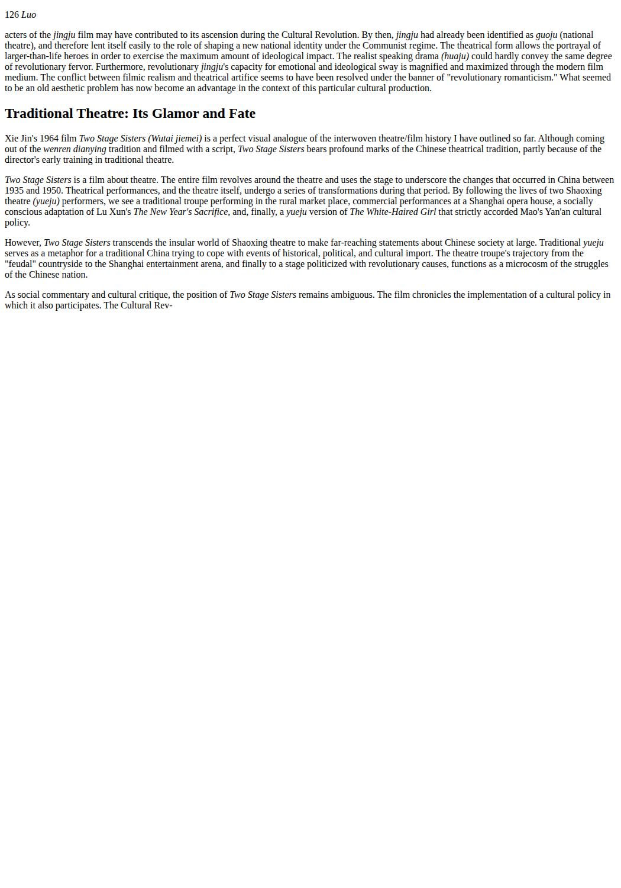126 Luo
acters of the jingju film may have contributed to its ascension during the Cultural Revolution. By then, jingju had already been identified as guoju (national theatre), and therefore lent itself easily to the role of shaping a new national identity under the Communist regime. The theatrical form allows the portrayal of larger-than-life heroes in order to exercise the maximum amount of ideological impact. The realist speaking drama (huaju) could hardly convey the same degree of revolutionary fervor. Furthermore, revolutionary jingju's capacity for emotional and ideological sway is magnified and maximized through the modern film medium. The conflict between filmic realism and theatrical artifice seems to have been resolved under the banner of "revolutionary romanticism." What seemed to be an old aesthetic problem has now become an advantage in the context of this particular cultural production.
Traditional Theatre: Its Glamor and Fate
Xie Jin's 1964 film Two Stage Sisters (Wutai jiemei) is a perfect visual analogue of the interwoven theatre/film history I have outlined so far. Although coming out of the wenren dianying tradition and filmed with a script, Two Stage Sisters bears profound marks of the Chinese theatrical tradition, partly because of the director's early training in traditional theatre.
Two Stage Sisters is a film about theatre. The entire film revolves around the theatre and uses the stage to underscore the changes that occurred in China between 1935 and 1950. Theatrical performances, and the theatre itself, undergo a series of transformations during that period. By following the lives of two Shaoxing theatre (yueju) performers, we see a traditional troupe performing in the rural market place, commercial performances at a Shanghai opera house, a socially conscious adaptation of Lu Xun's The New Year's Sacrifice, and, finally, a yueju version of The White-Haired Girl that strictly accorded Mao's Yan'an cultural policy.
However, Two Stage Sisters transcends the insular world of Shaoxing theatre to make far-reaching statements about Chinese society at large. Traditional yueju serves as a metaphor for a traditional China trying to cope with events of historical, political, and cultural import. The theatre troupe's trajectory from the "feudal" countryside to the Shanghai entertainment arena, and finally to a stage politicized with revolutionary causes, functions as a microcosm of the struggles of the Chinese nation.
As social commentary and cultural critique, the position of Two Stage Sisters remains ambiguous. The film chronicles the implementation of a cultural policy in which it also participates. The Cultural Rev-